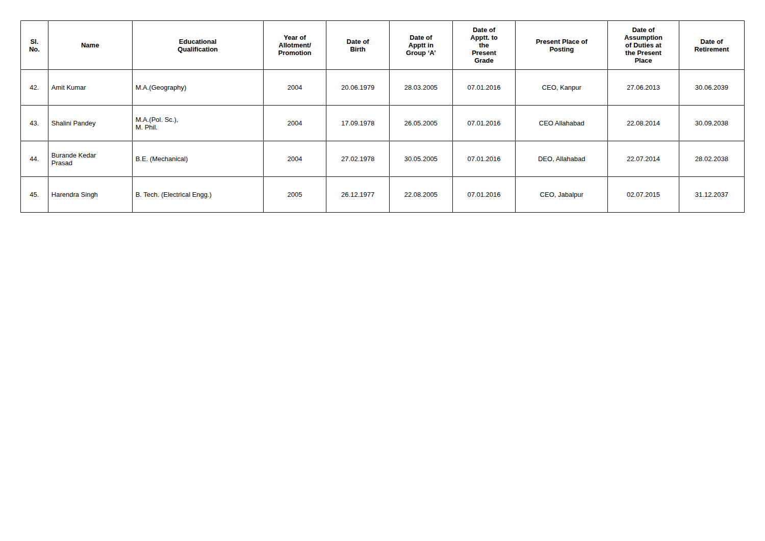| Sl. No. | Name | Educational Qualification | Year of Allotment/ Promotion | Date of Birth | Date of Apptt in Group ‘A’ | Date of Apptt. to the Present Grade | Present Place of Posting | Date of Assumption of Duties at the Present Place | Date of Retirement |
| --- | --- | --- | --- | --- | --- | --- | --- | --- | --- |
| 42. | Amit Kumar | M.A.(Geography) | 2004 | 20.06.1979 | 28.03.2005 | 07.01.2016 | CEO, Kanpur | 27.06.2013 | 30.06.2039 |
| 43. | Shalini Pandey | M.A.(Pol. Sc.), M. Phil. | 2004 | 17.09.1978 | 26.05.2005 | 07.01.2016 | CEO Allahabad | 22.08.2014 | 30.09.2038 |
| 44. | Burande Kedar Prasad | B.E. (Mechanical) | 2004 | 27.02.1978 | 30.05.2005 | 07.01.2016 | DEO, Allahabad | 22.07.2014 | 28.02.2038 |
| 45. | Harendra Singh | B. Tech. (Electrical Engg.) | 2005 | 26.12.1977 | 22.08.2005 | 07.01.2016 | CEO, Jabalpur | 02.07.2015 | 31.12.2037 |